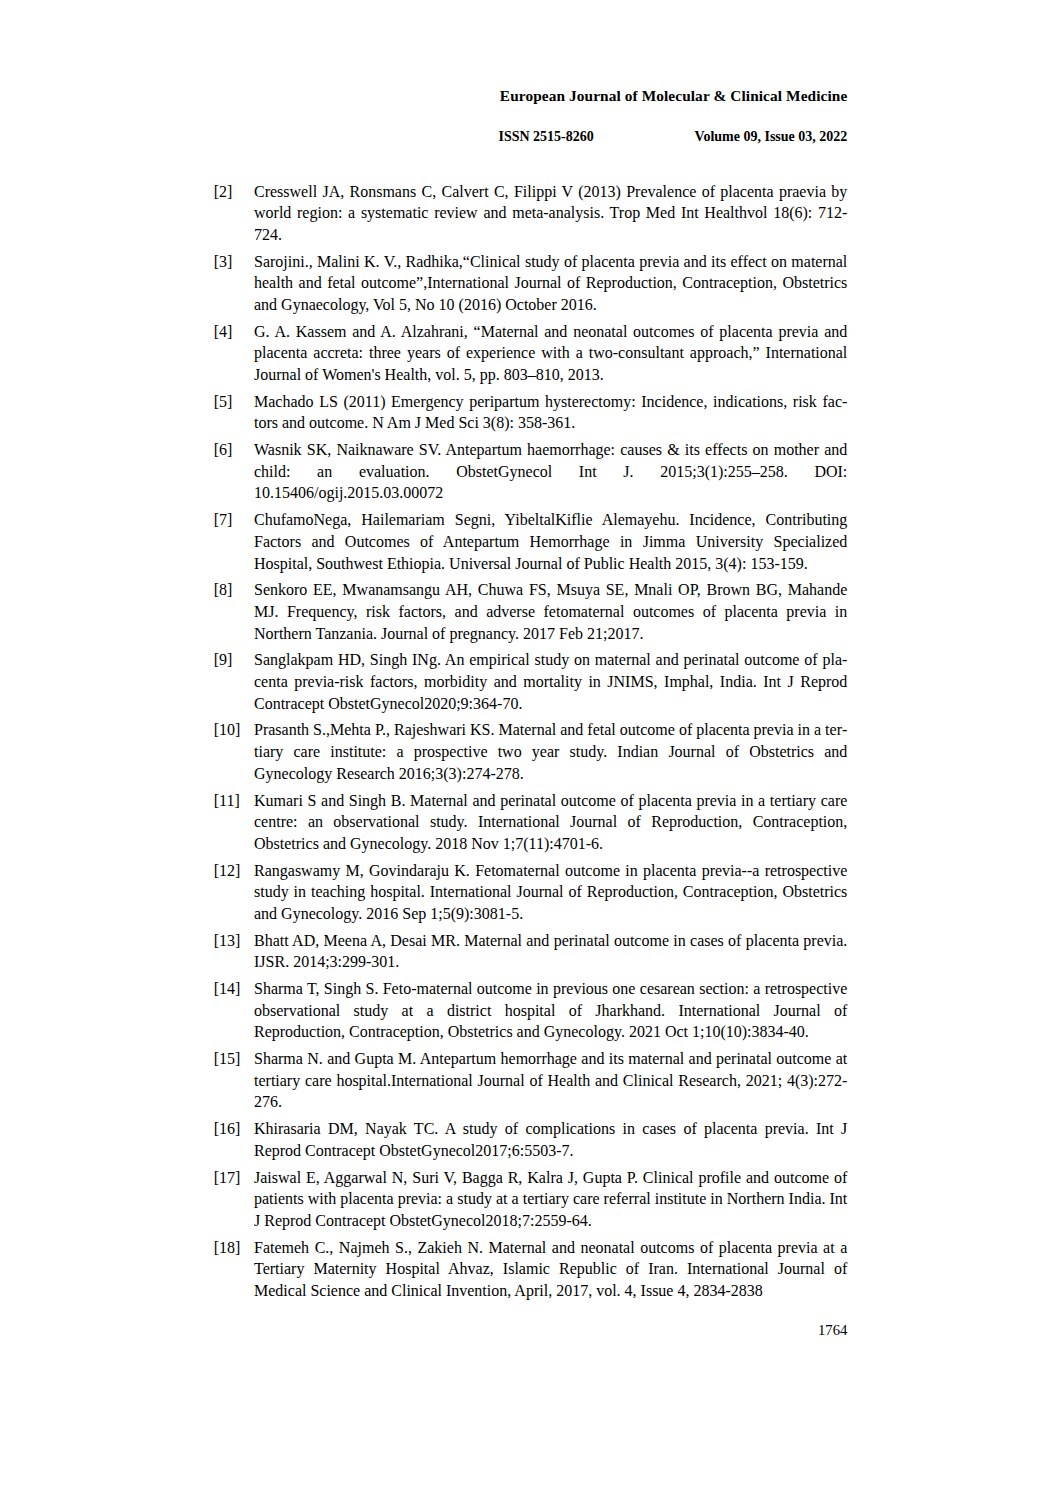European Journal of Molecular & Clinical Medicine
ISSN 2515-8260 Volume 09, Issue 03, 2022
[2] Cresswell JA, Ronsmans C, Calvert C, Filippi V (2013) Prevalence of placenta praevia by world region: a systematic review and meta-analysis. Trop Med Int Healthvol 18(6): 712-724.
[3] Sarojini., Malini K. V., Radhika,“Clinical study of placenta previa and its effect on maternal health and fetal outcome”,International Journal of Reproduction, Contraception, Obstetrics and Gynaecology, Vol 5, No 10 (2016) October 2016.
[4] G. A. Kassem and A. Alzahrani, “Maternal and neonatal outcomes of placenta previa and placenta accreta: three years of experience with a two-consultant approach,” International Journal of Women's Health, vol. 5, pp. 803–810, 2013.
[5] Machado LS (2011) Emergency peripartum hysterectomy: Incidence, indications, risk factors and outcome. N Am J Med Sci 3(8): 358-361.
[6] Wasnik SK, Naiknaware SV. Antepartum haemorrhage: causes & its effects on mother and child: an evaluation. ObstetGynecol Int J. 2015;3(1):255–258. DOI: 10.15406/ogij.2015.03.00072
[7] ChufamoNega, Hailemariam Segni, YibeltalKiflie Alemayehu. Incidence, Contributing Factors and Outcomes of Antepartum Hemorrhage in Jimma University Specialized Hospital, Southwest Ethiopia. Universal Journal of Public Health 2015, 3(4): 153-159.
[8] Senkoro EE, Mwanamsangu AH, Chuwa FS, Msuya SE, Mnali OP, Brown BG, Mahande MJ. Frequency, risk factors, and adverse fetomaternal outcomes of placenta previa in Northern Tanzania. Journal of pregnancy. 2017 Feb 21;2017.
[9] Sanglakpam HD, Singh INg. An empirical study on maternal and perinatal outcome of placenta previa-risk factors, morbidity and mortality in JNIMS, Imphal, India. Int J Reprod Contracept ObstetGynecol2020;9:364-70.
[10] Prasanth S.,Mehta P., Rajeshwari KS. Maternal and fetal outcome of placenta previa in a tertiary care institute: a prospective two year study. Indian Journal of Obstetrics and Gynecology Research 2016;3(3):274-278.
[11] Kumari S and Singh B. Maternal and perinatal outcome of placenta previa in a tertiary care centre: an observational study. International Journal of Reproduction, Contraception, Obstetrics and Gynecology. 2018 Nov 1;7(11):4701-6.
[12] Rangaswamy M, Govindaraju K. Fetomaternal outcome in placenta previa--a retrospective study in teaching hospital. International Journal of Reproduction, Contraception, Obstetrics and Gynecology. 2016 Sep 1;5(9):3081-5.
[13] Bhatt AD, Meena A, Desai MR. Maternal and perinatal outcome in cases of placenta previa. IJSR. 2014;3:299-301.
[14] Sharma T, Singh S. Feto-maternal outcome in previous one cesarean section: a retrospective observational study at a district hospital of Jharkhand. International Journal of Reproduction, Contraception, Obstetrics and Gynecology. 2021 Oct 1;10(10):3834-40.
[15] Sharma N. and Gupta M. Antepartum hemorrhage and its maternal and perinatal outcome at tertiary care hospital.International Journal of Health and Clinical Research, 2021; 4(3):272-276.
[16] Khirasaria DM, Nayak TC. A study of complications in cases of placenta previa. Int J Reprod Contracept ObstetGynecol2017;6:5503-7.
[17] Jaiswal E, Aggarwal N, Suri V, Bagga R, Kalra J, Gupta P. Clinical profile and outcome of patients with placenta previa: a study at a tertiary care referral institute in Northern India. Int J Reprod Contracept ObstetGynecol2018;7:2559-64.
[18] Fatemeh C., Najmeh S., Zakieh N. Maternal and neonatal outcoms of placenta previa at a Tertiary Maternity Hospital Ahvaz, Islamic Republic of Iran. International Journal of Medical Science and Clinical Invention, April, 2017, vol. 4, Issue 4, 2834-2838
1764